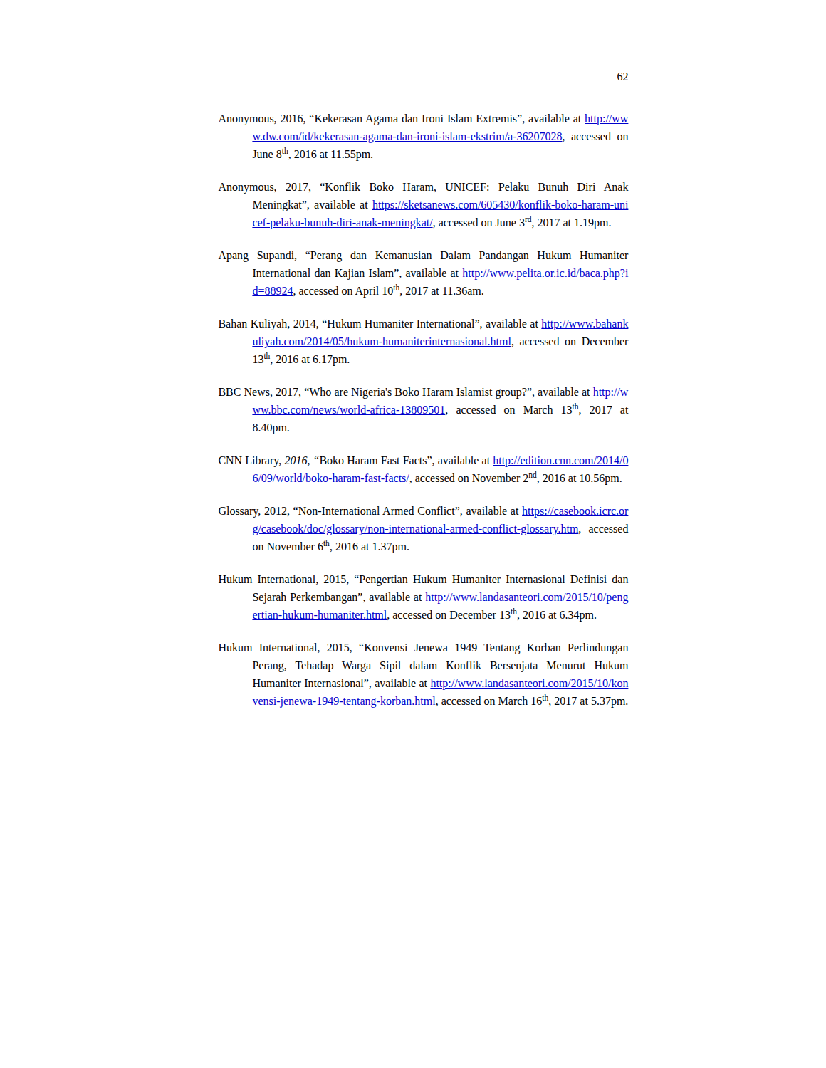62
Anonymous, 2016, “Kekerasan Agama dan Ironi Islam Extremis”, available at http://www.dw.com/id/kekerasan-agama-dan-ironi-islam-ekstrim/a-36207028, accessed on June 8th, 2016 at 11.55pm.
Anonymous, 2017, “Konflik Boko Haram, UNICEF: Pelaku Bunuh Diri Anak Meningkat”, available at https://sketsanews.com/605430/konflik-boko-haram-unicef-pelaku-bunuh-diri-anak-meningkat/, accessed on June 3rd, 2017 at 1.19pm.
Apang Supandi, “Perang dan Kemanusian Dalam Pandangan Hukum Humaniter International dan Kajian Islam”, available at http://www.pelita.or.ic.id/baca.php?id=88924, accessed on April 10th, 2017 at 11.36am.
Bahan Kuliyah, 2014, “Hukum Humaniter International”, available at http://www.bahankuliyah.com/2014/05/hukum-humaniterinternasional.html, accessed on December 13th, 2016 at 6.17pm.
BBC News, 2017, “Who are Nigeria's Boko Haram Islamist group?”, available at http://www.bbc.com/news/world-africa-13809501, accessed on March 13th, 2017 at 8.40pm.
CNN Library, 2016, “Boko Haram Fast Facts”, available at http://edition.cnn.com/2014/06/09/world/boko-haram-fast-facts/, accessed on November 2nd, 2016 at 10.56pm.
Glossary, 2012, “Non-International Armed Conflict”, available at https://casebook.icrc.org/casebook/doc/glossary/non-international-armed-conflict-glossary.htm, accessed on November 6th, 2016 at 1.37pm.
Hukum International, 2015, “Pengertian Hukum Humaniter Internasional Definisi dan Sejarah Perkembangan”, available at http://www.landasanteori.com/2015/10/pengertian-hukum-humaniter.html, accessed on December 13th, 2016 at 6.34pm.
Hukum International, 2015, “Konvensi Jenewa 1949 Tentang Korban Perlindungan Perang, Tehadap Warga Sipil dalam Konflik Bersenjata Menurut Hukum Humaniter Internasional”, available at http://www.landasanteori.com/2015/10/konvensi-jenewa-1949-tentang-korban.html, accessed on March 16th, 2017 at 5.37pm.